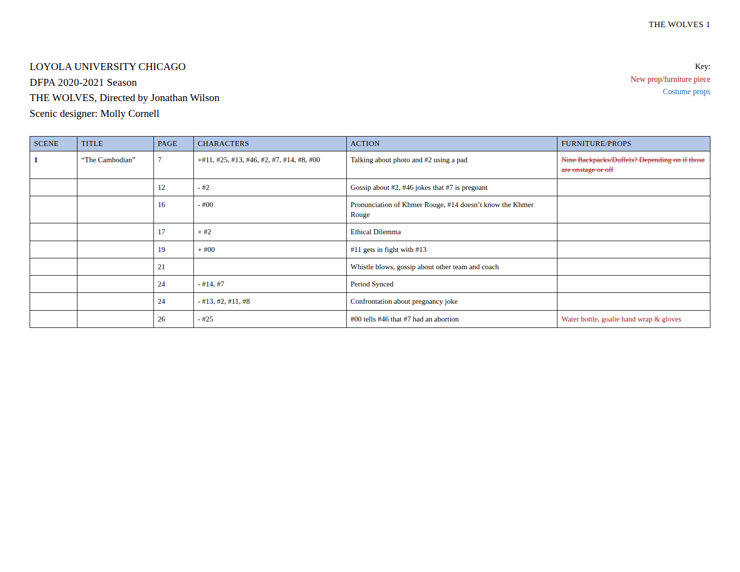THE WOLVES 1
LOYOLA UNIVERSITY CHICAGO
DFPA 2020-2021 Season
THE WOLVES, Directed by Jonathan Wilson
Scenic designer: Molly Cornell
Key:
New prop/furniture piece
Costume props
| SCENE | TITLE | PAGE | CHARACTERS | ACTION | FURNITURE/PROPS |
| --- | --- | --- | --- | --- | --- |
| 1 | “The Cambodian” | 7 | +#11, #25, #13, #46, #2, #7, #14, #8, #00 | Talking about photo and #2 using a pad | Nine Backpacks/Duffels? Depending on if those are onstage or off |
| | | 12 | - #2 | Gossip about #2, #46 jokes that #7 is pregnant | |
| | | 16 | - #00 | Pronunciation of Khmer Rouge, #14 doesn’t know the Khmer Rouge | |
| | | 17 | + #2 | Ethical Dilemma | |
| | | 19 | + #00 | #11 gets in fight with #13 | |
| | | 21 | | Whistle blows, gossip about other team and coach | |
| | | 24 | - #14, #7 | Period Synced | |
| | | 24 | - #13, #2, #11, #8 | Confrontation about pregnancy joke | |
| | | 26 | - #25 | #00 tells #46 that #7 had an abortion | Water bottle, goalie hand wrap & gloves |